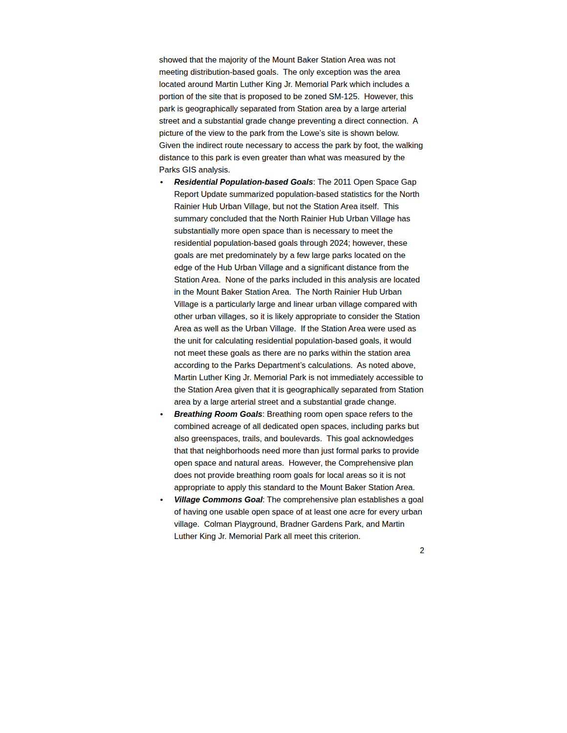showed that the majority of the Mount Baker Station Area was not meeting distribution-based goals. The only exception was the area located around Martin Luther King Jr. Memorial Park which includes a portion of the site that is proposed to be zoned SM-125. However, this park is geographically separated from Station area by a large arterial street and a substantial grade change preventing a direct connection. A picture of the view to the park from the Lowe’s site is shown below. Given the indirect route necessary to access the park by foot, the walking distance to this park is even greater than what was measured by the Parks GIS analysis.
Residential Population-based Goals: The 2011 Open Space Gap Report Update summarized population-based statistics for the North Rainier Hub Urban Village, but not the Station Area itself. This summary concluded that the North Rainier Hub Urban Village has substantially more open space than is necessary to meet the residential population-based goals through 2024; however, these goals are met predominately by a few large parks located on the edge of the Hub Urban Village and a significant distance from the Station Area. None of the parks included in this analysis are located in the Mount Baker Station Area. The North Rainier Hub Urban Village is a particularly large and linear urban village compared with other urban villages, so it is likely appropriate to consider the Station Area as well as the Urban Village. If the Station Area were used as the unit for calculating residential population-based goals, it would not meet these goals as there are no parks within the station area according to the Parks Department’s calculations. As noted above, Martin Luther King Jr. Memorial Park is not immediately accessible to the Station Area given that it is geographically separated from Station area by a large arterial street and a substantial grade change.
Breathing Room Goals: Breathing room open space refers to the combined acreage of all dedicated open spaces, including parks but also greenspaces, trails, and boulevards. This goal acknowledges that that neighborhoods need more than just formal parks to provide open space and natural areas. However, the Comprehensive plan does not provide breathing room goals for local areas so it is not appropriate to apply this standard to the Mount Baker Station Area.
Village Commons Goal: The comprehensive plan establishes a goal of having one usable open space of at least one acre for every urban village. Colman Playground, Bradner Gardens Park, and Martin Luther King Jr. Memorial Park all meet this criterion.
2